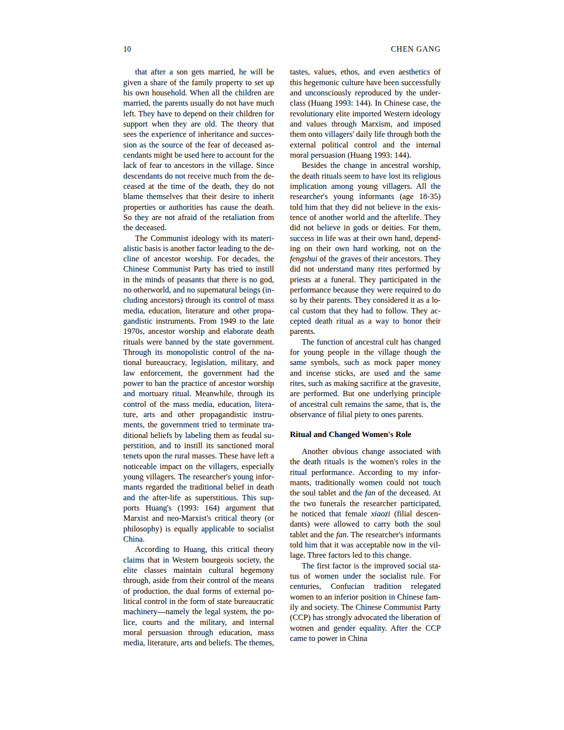10 CHEN GANG
that after a son gets married, he will be given a share of the family property to set up his own household. When all the children are married, the parents usually do not have much left. They have to depend on their children for support when they are old. The theory that sees the experience of inheritance and succession as the source of the fear of deceased ascendants might be used here to account for the lack of fear to ancestors in the village. Since descendants do not receive much from the deceased at the time of the death, they do not blame themselves that their desire to inherit properties or authorities has cause the death. So they are not afraid of the retaliation from the deceased.
The Communist ideology with its materialistic basis is another factor leading to the decline of ancestor worship. For decades, the Chinese Communist Party has tried to instill in the minds of peasants that there is no god, no otherworld, and no supernatural beings (including ancestors) through its control of mass media, education, literature and other propagandistic instruments. From 1949 to the late 1970s, ancestor worship and elaborate death rituals were banned by the state government. Through its monopolistic control of the national bureaucracy, legislation, military, and law enforcement, the government had the power to ban the practice of ancestor worship and mortuary ritual. Meanwhile, through its control of the mass media, education, literature, arts and other propagandistic instruments, the government tried to terminate traditional beliefs by labeling them as feudal superstition, and to instill its sanctioned moral tenets upon the rural masses. These have left a noticeable impact on the villagers, especially young villagers. The researcher's young informants regarded the traditional belief in death and the after-life as superstitious. This supports Huang's (1993: 164) argument that Marxist and neo-Marxist's critical theory (or philosophy) is equally applicable to socialist China.
According to Huang, this critical theory claims that in Western bourgeois society, the elite classes maintain cultural hegemony through, aside from their control of the means of production, the dual forms of external political control in the form of state bureaucratic machinery—namely the legal system, the police, courts and the military, and internal moral persuasion through education, mass media, literature, arts and beliefs. The themes, tastes, values, ethos, and even aesthetics of this hegemonic culture have been successfully and unconsciously reproduced by the underclass (Huang 1993: 144). In Chinese case, the revolutionary elite imported Western ideology and values through Marxism, and imposed them onto villagers' daily life through both the external political control and the internal moral persuasion (Huang 1993: 144).
Besides the change in ancestral worship, the death rituals seem to have lost its religious implication among young villagers. All the researcher's young informants (age 18-35) told him that they did not believe in the existence of another world and the afterlife. They did not believe in gods or deities. For them, success in life was at their own hand, depending on their own hard working, not on the fengshui of the graves of their ancestors. They did not understand many rites performed by priests at a funeral. They participated in the performance because they were required to do so by their parents. They considered it as a local custom that they had to follow. They accepted death ritual as a way to honor their parents.
The function of ancestral cult has changed for young people in the village though the same symbols, such as mock paper money and incense sticks, are used and the same rites, such as making sacrifice at the gravesite, are performed. But one underlying principle of ancestral cult remains the same, that is, the observance of filial piety to ones parents.
Ritual and Changed Women's Role
Another obvious change associated with the death rituals is the women's roles in the ritual performance. According to my informants, traditionally women could not touch the soul tablet and the fan of the deceased. At the two funerals the researcher participated, he noticed that female xiaozi (filial descendants) were allowed to carry both the soul tablet and the fan. The researcher's informants told him that it was acceptable now in the village. Three factors led to this change.
The first factor is the improved social status of women under the socialist rule. For centuries, Confucian tradition relegated women to an inferior position in Chinese family and society. The Chinese Communist Party (CCP) has strongly advocated the liberation of women and gender equality. After the CCP came to power in China